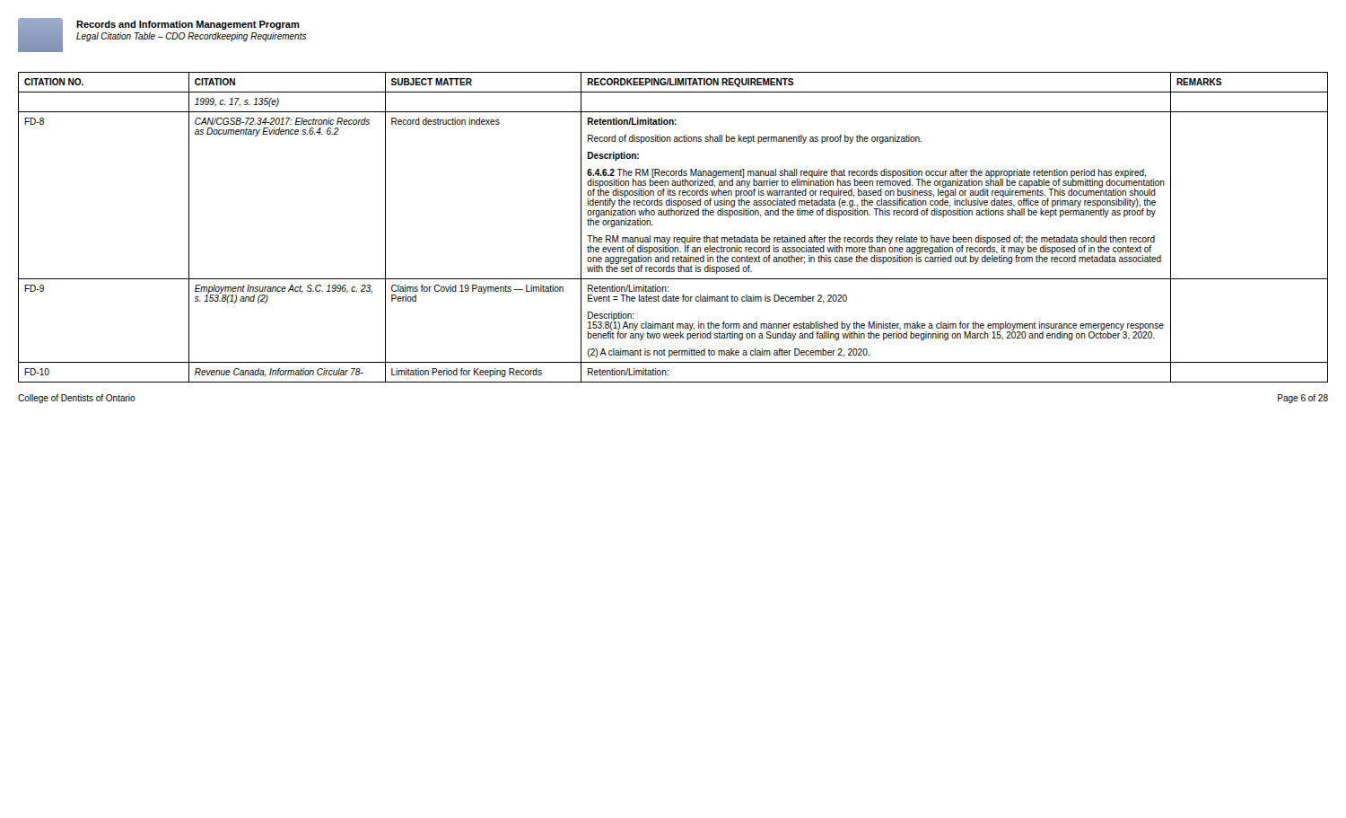Records and Information Management Program
Legal Citation Table – CDO Recordkeeping Requirements
| CITATION NO. | CITATION | SUBJECT MATTER | RECORDKEEPING/LIMITATION REQUIREMENTS | REMARKS |
| --- | --- | --- | --- | --- |
| | 1999, c. 17, s. 135(e) | | | |
| FD-8 | CAN/CGSB-72.34-2017: Electronic Records as Documentary Evidence s.6.4. 6.2 | Record destruction indexes | Retention/Limitation: Record of disposition actions shall be kept permanently as proof by the organization. Description: 6.4.6.2 The RM [Records Management] manual shall require that records disposition occur after the appropriate retention period has expired, disposition has been authorized, and any barrier to elimination has been removed. The organization shall be capable of submitting documentation of the disposition of its records when proof is warranted or required, based on business, legal or audit requirements. This documentation should identify the records disposed of using the associated metadata (e.g., the classification code, inclusive dates, office of primary responsibility), the organization who authorized the disposition, and the time of disposition. This record of disposition actions shall be kept permanently as proof by the organization. The RM manual may require that metadata be retained after the records they relate to have been disposed of; the metadata should then record the event of disposition. If an electronic record is associated with more than one aggregation of records, it may be disposed of in the context of one aggregation and retained in the context of another; in this case the disposition is carried out by deleting from the record metadata associated with the set of records that is disposed of. | |
| FD-9 | Employment Insurance Act, S.C. 1996, c. 23, s. 153.8(1) and (2) | Claims for Covid 19 Payments — Limitation Period | Retention/Limitation: Event = The latest date for claimant to claim is December 2, 2020 Description: 153.8(1) Any claimant may, in the form and manner established by the Minister, make a claim for the employment insurance emergency response benefit for any two week period starting on a Sunday and falling within the period beginning on March 15, 2020 and ending on October 3, 2020. (2) A claimant is not permitted to make a claim after December 2, 2020. | |
| FD-10 | Revenue Canada, Information Circular 78- | Limitation Period for Keeping Records | Retention/Limitation: | |
College of Dentists of Ontario
Page 6 of 28